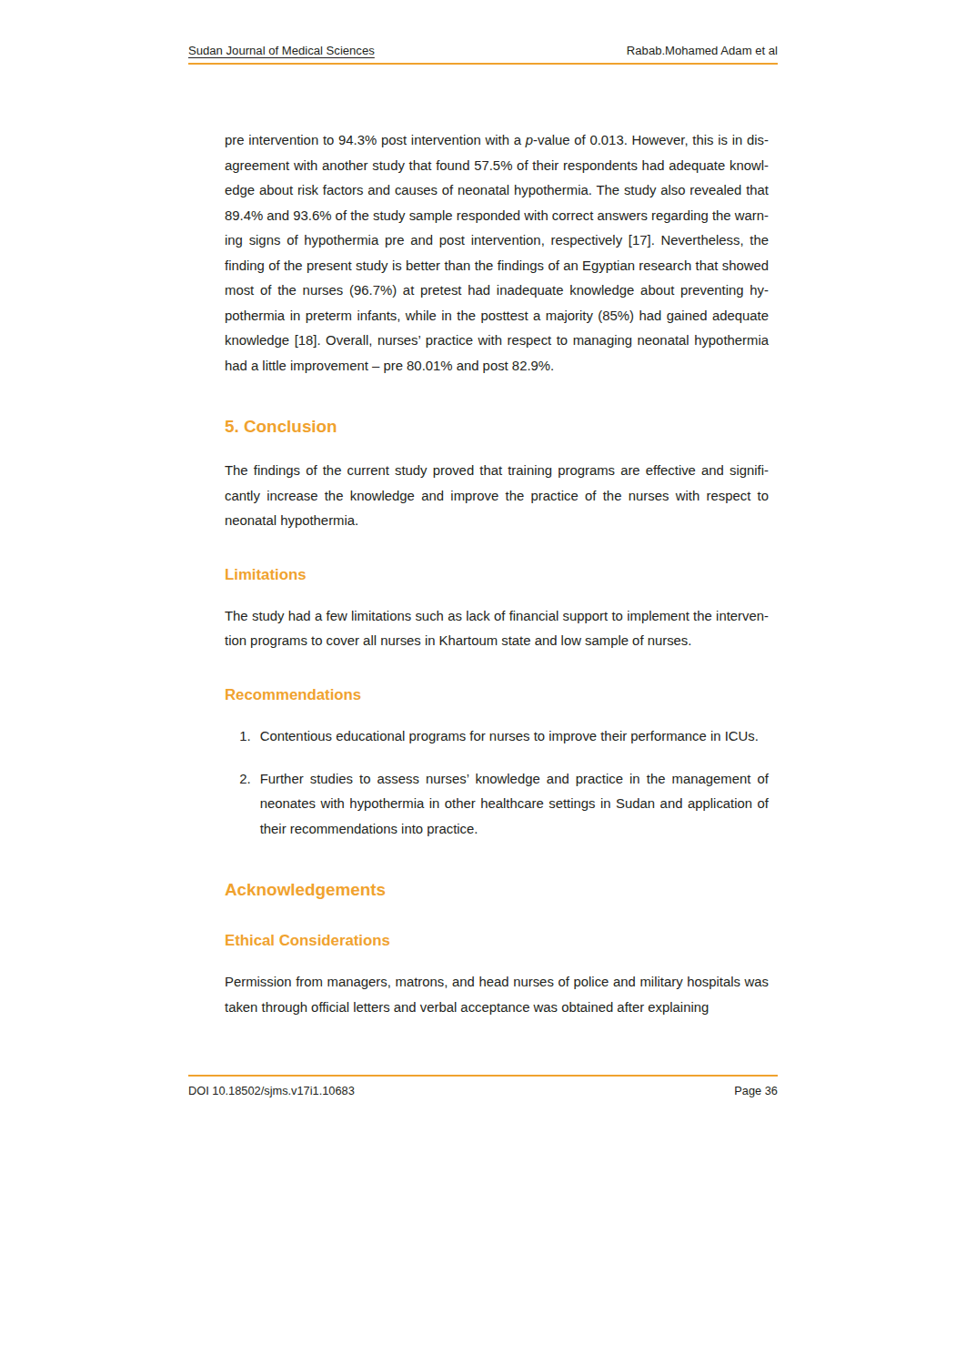Sudan Journal of Medical Sciences Rabab.Mohamed Adam et al
pre intervention to 94.3% post intervention with a p-value of 0.013. However, this is in disagreement with another study that found 57.5% of their respondents had adequate knowledge about risk factors and causes of neonatal hypothermia. The study also revealed that 89.4% and 93.6% of the study sample responded with correct answers regarding the warning signs of hypothermia pre and post intervention, respectively [17]. Nevertheless, the finding of the present study is better than the findings of an Egyptian research that showed most of the nurses (96.7%) at pretest had inadequate knowledge about preventing hypothermia in preterm infants, while in the posttest a majority (85%) had gained adequate knowledge [18]. Overall, nurses’ practice with respect to managing neonatal hypothermia had a little improvement – pre 80.01% and post 82.9%.
5. Conclusion
The findings of the current study proved that training programs are effective and significantly increase the knowledge and improve the practice of the nurses with respect to neonatal hypothermia.
Limitations
The study had a few limitations such as lack of financial support to implement the intervention programs to cover all nurses in Khartoum state and low sample of nurses.
Recommendations
Contentious educational programs for nurses to improve their performance in ICUs.
Further studies to assess nurses’ knowledge and practice in the management of neonates with hypothermia in other healthcare settings in Sudan and application of their recommendations into practice.
Acknowledgements
Ethical Considerations
Permission from managers, matrons, and head nurses of police and military hospitals was taken through official letters and verbal acceptance was obtained after explaining
DOI 10.18502/sjms.v17i1.10683 Page 36